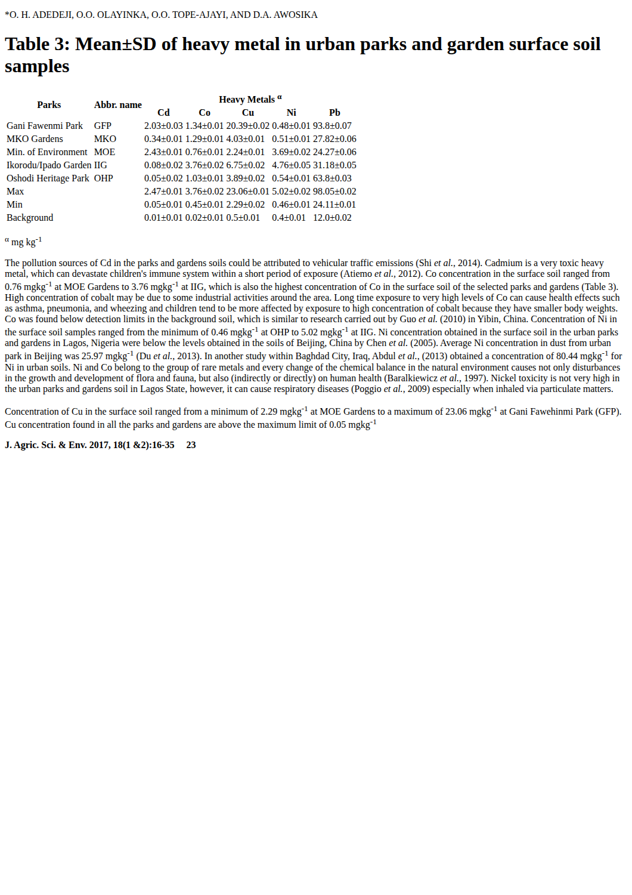*O. H. ADEDEJI, O.O. OLAYINKA, O.O. TOPE-AJAYI, AND D.A. AWOSIKA
Table 3: Mean±SD of heavy metal in urban parks and garden surface soil samples
| Parks | Abbr. name | Heavy Metals α |
| --- | --- | --- |
| Cd | Co | Cu | Ni | Pb |
| Gani Fawenmi Park | GFP | 2.03±0.03 | 1.34±0.01 | 20.39±0.02 | 0.48±0.01 | 93.8±0.07 |
| MKO Gardens | MKO | 0.34±0.01 | 1.29±0.01 | 4.03±0.01 | 0.51±0.01 | 27.82±0.06 |
| Min. of Environment | MOE | 2.43±0.01 | 0.76±0.01 | 2.24±0.01 | 3.69±0.02 | 24.27±0.06 |
| Ikorodu/Ipado Garden | IIG | 0.08±0.02 | 3.76±0.02 | 6.75±0.02 | 4.76±0.05 | 31.18±0.05 |
| Oshodi Heritage Park | OHP | 0.05±0.02 | 1.03±0.01 | 3.89±0.02 | 0.54±0.01 | 63.8±0.03 |
| Max | | 2.47±0.01 | 3.76±0.02 | 23.06±0.01 | 5.02±0.02 | 98.05±0.02 |
| Min | | 0.05±0.01 | 0.45±0.01 | 2.29±0.02 | 0.46±0.01 | 24.11±0.01 |
| Background | | 0.01±0.01 | 0.02±0.01 | 0.5±0.01 | 0.4±0.01 | 12.0±0.02 |
α mg kg-1
The pollution sources of Cd in the parks and gardens soils could be attributed to vehicular traffic emissions (Shi et al., 2014). Cadmium is a very toxic heavy metal, which can devastate children's immune system within a short period of exposure (Atiemo et al., 2012). Co concentration in the surface soil ranged from 0.76 mgkg-1 at MOE Gardens to 3.76 mgkg-1 at IIG, which is also the highest concentration of Co in the surface soil of the selected parks and gardens (Table 3). High concentration of cobalt may be due to some industrial activities around the area. Long time exposure to very high levels of Co can cause health effects such as asthma, pneumonia, and wheezing and children tend to be more affected by exposure to high concentration of cobalt because they have smaller body weights. Co was found below detection limits in the background soil, which is similar to research carried out by Guo et al. (2010) in Yibin, China. Concentration of Ni in the surface soil samples ranged from the minimum of 0.46 mgkg-1 at OHP to 5.02 mgkg-1 at IIG. Ni concentration obtained in the surface soil in the urban parks and gardens in Lagos, Nigeria were below the levels obtained in the soils of Beijing, China by Chen et al. (2005). Average Ni concentration in dust from urban park in Beijing was 25.97 mgkg-1 (Du et al., 2013). In another study within Baghdad City, Iraq, Abdul et al., (2013) obtained a concentration of 80.44 mgkg-1 for Ni in urban soils. Ni and Co belong to the group of rare metals and every change of the chemical balance in the natural environment causes not only disturbances in the growth and development of flora and fauna, but also (indirectly or directly) on human health (Baralkiewicz et al., 1997). Nickel toxicity is not very high in the urban parks and gardens soil in Lagos State, however, it can cause respiratory diseases (Poggio et al., 2009) especially when inhaled via particulate matters.
Concentration of Cu in the surface soil ranged from a minimum of 2.29 mgkg-1 at MOE Gardens to a maximum of 23.06 mgkg-1 at Gani Fawehinmi Park (GFP). Cu concentration found in all the parks and gardens are above the maximum limit of 0.05 mgkg-1
J. Agric. Sci. & Env. 2017, 18(1 &2):16-35 23